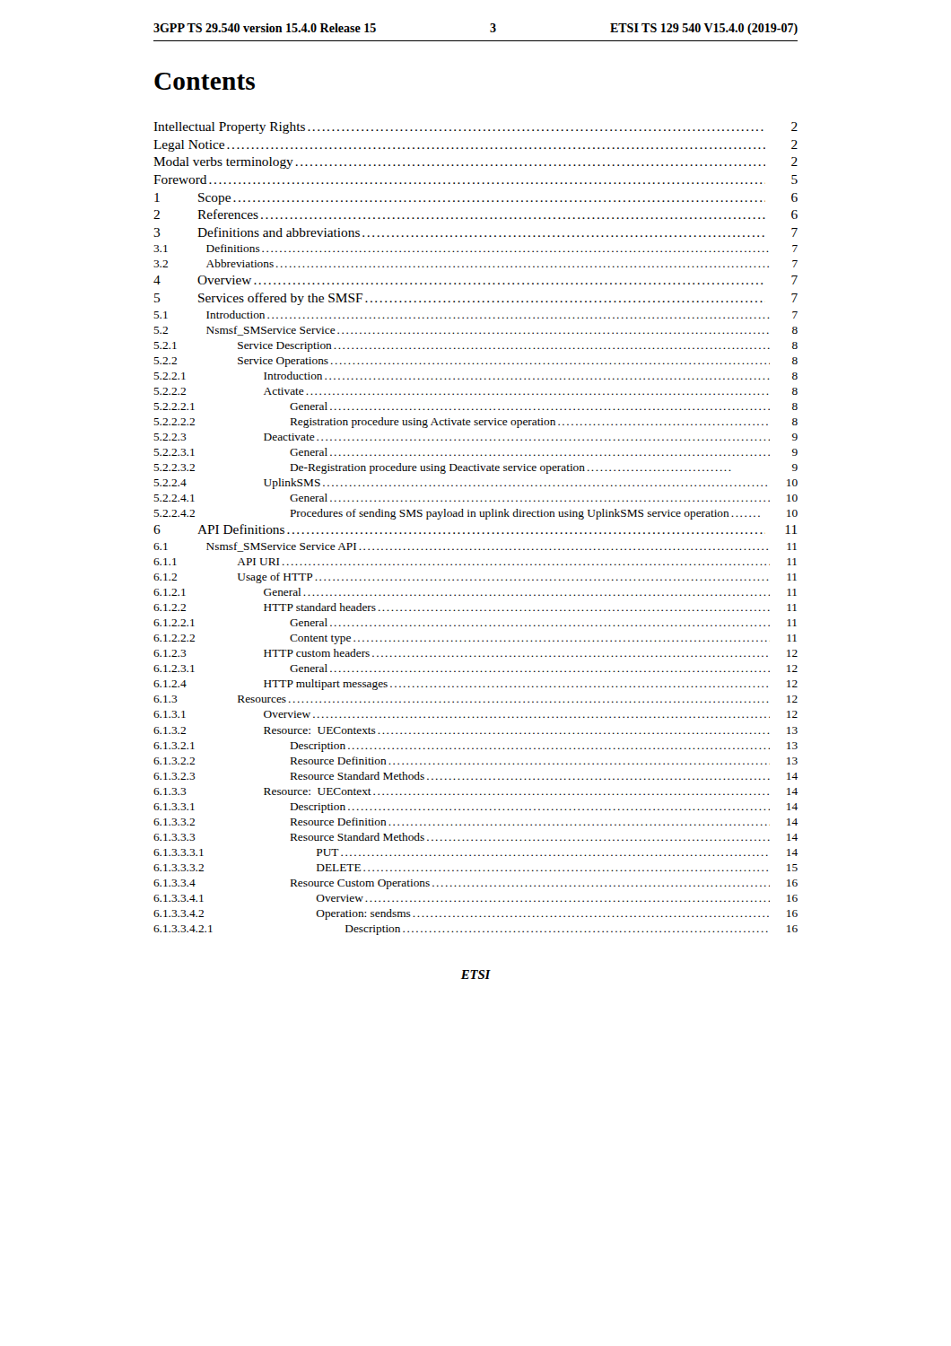3GPP TS 29.540 version 15.4.0 Release 15
3
ETSI TS 129 540 V15.4.0 (2019-07)
Contents
Intellectual Property Rights ................................................................................................................................ 2
Legal Notice ................................................................................................................................................. 2
Modal verbs terminology ................................................................................................................................. 2
Foreword ....................................................................................................................................................... 5
1 Scope ............................................................................................................................................. 6
2 References ................................................................................................................................................. 6
3 Definitions and abbreviations ............................................................................................................. 7
3.1 Definitions ................................................................................................................................................. 7
3.2 Abbreviations ............................................................................................................................................. 7
4 Overview ................................................................................................................................................. 7
5 Services offered by the SMSF ............................................................................................................. 7
5.1 Introduction ................................................................................................................................................. 7
5.2 Nsmsf_SMService Service ............................................................................................................. 8
5.2.1 Service Description ................................................................................................................. 8
5.2.2 Service Operations ................................................................................................................. 8
5.2.2.1 Introduction ................................................................................................................. 8
5.2.2.2 Activate ................................................................................................................. 8
5.2.2.2.1 General ................................................................................................................. 8
5.2.2.2.2 Registration procedure using Activate service operation ................................................. 8
5.2.2.3 Deactivate ................................................................................................................. 9
5.2.2.3.1 General ................................................................................................................. 9
5.2.2.3.2 De-Registration procedure using Deactivate service operation ................................. 9
5.2.2.4 UplinkSMS ................................................................................................................. 10
5.2.2.4.1 General ................................................................................................................. 10
5.2.2.4.2 Procedures of sending SMS payload in uplink direction using UplinkSMS service operation ....... 10
6 API Definitions ................................................................................................................. 11
6.1 Nsmsf_SMService Service API ................................................................................................. 11
6.1.1 API URI ................................................................................................................. 11
6.1.2 Usage of HTTP ................................................................................................................. 11
6.1.2.1 General ................................................................................................................. 11
6.1.2.2 HTTP standard headers ................................................................................................. 11
6.1.2.2.1 General ................................................................................................................. 11
6.1.2.2.2 Content type ................................................................................................................. 11
6.1.2.3 HTTP custom headers ................................................................................................. 12
6.1.2.3.1 General ................................................................................................................. 12
6.1.2.4 HTTP multipart messages ................................................................................................. 12
6.1.3 Resources ................................................................................................................. 12
6.1.3.1 Overview ................................................................................................................. 12
6.1.3.2 Resource: UEContexts ................................................................................................. 13
6.1.3.2.1 Description ................................................................................................................. 13
6.1.3.2.2 Resource Definition ................................................................................................. 13
6.1.3.2.3 Resource Standard Methods ................................................................................................. 14
6.1.3.3 Resource: UEContext ................................................................................................. 14
6.1.3.3.1 Description ................................................................................................................. 14
6.1.3.3.2 Resource Definition ................................................................................................. 14
6.1.3.3.3 Resource Standard Methods ................................................................................................. 14
6.1.3.3.3.1 PUT ................................................................................................................. 14
6.1.3.3.3.2 DELETE ................................................................................................................. 15
6.1.3.3.4 Resource Custom Operations ................................................................................................. 16
6.1.3.3.4.1 Overview ................................................................................................................. 16
6.1.3.3.4.2 Operation: sendsms ................................................................................................. 16
6.1.3.3.4.2.1 Description ................................................................................................. 16
ETSI